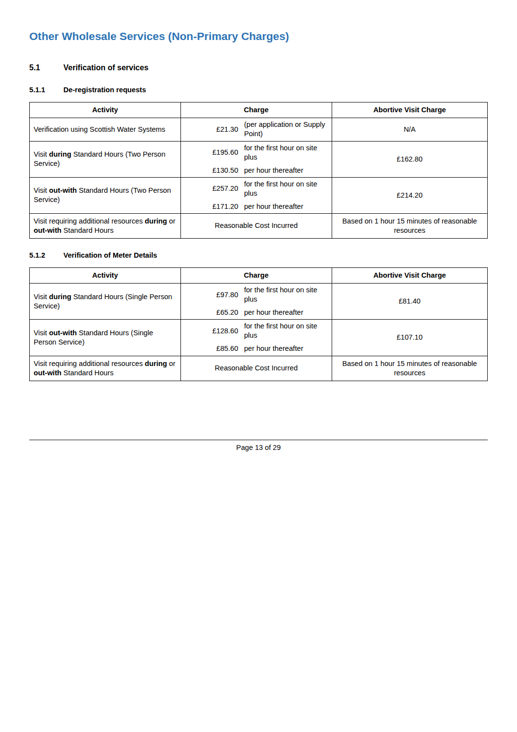Other Wholesale Services (Non-Primary Charges)
5.1 Verification of services
5.1.1 De-registration requests
| Activity | Charge | Abortive Visit Charge |
| --- | --- | --- |
| Verification using Scottish Water Systems | £21.30 (per application or Supply Point) | N/A |
| Visit during Standard Hours (Two Person Service) | £195.60 for the first hour on site plus £130.50 per hour thereafter | £162.80 |
| Visit out-with Standard Hours (Two Person Service) | £257.20 for the first hour on site plus £171.20 per hour thereafter | £214.20 |
| Visit requiring additional resources during or out-with Standard Hours | Reasonable Cost Incurred | Based on 1 hour 15 minutes of reasonable resources |
5.1.2 Verification of Meter Details
| Activity | Charge | Abortive Visit Charge |
| --- | --- | --- |
| Visit during Standard Hours (Single Person Service) | £97.80 for the first hour on site plus £65.20 per hour thereafter | £81.40 |
| Visit out-with Standard Hours (Single Person Service) | £128.60 for the first hour on site plus £85.60 per hour thereafter | £107.10 |
| Visit requiring additional resources during or out-with Standard Hours | Reasonable Cost Incurred | Based on 1 hour 15 minutes of reasonable resources |
Page 13 of 29